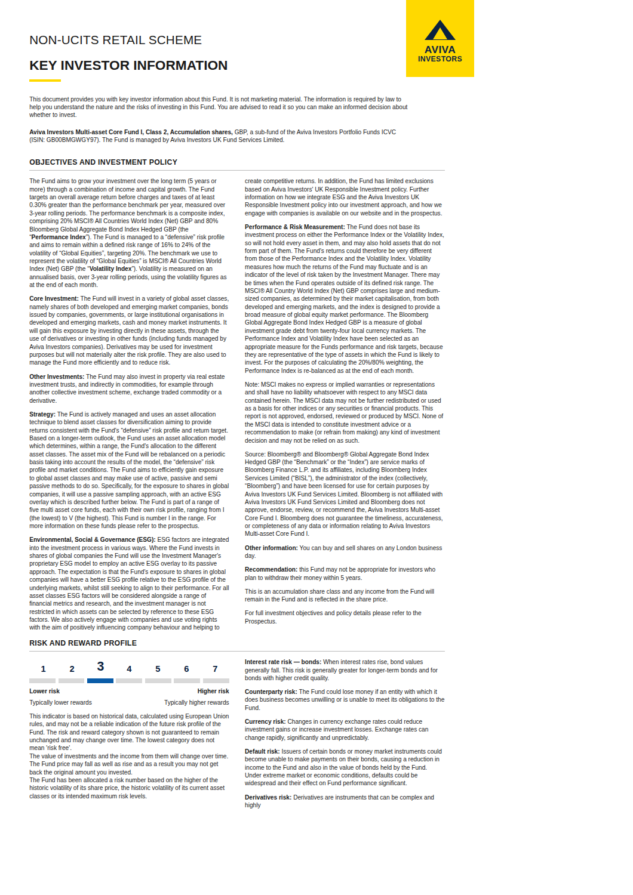AVIVA
INVESTORS
NON-UCITS RETAIL SCHEME
KEY INVESTOR INFORMATION
This document provides you with key investor information about this Fund. It is not marketing material. The information is required by law to help you understand the nature and the risks of investing in this Fund. You are advised to read it so you can make an informed decision about whether to invest.
Aviva Investors Multi-asset Core Fund I, Class 2, Accumulation shares, GBP, a sub-fund of the Aviva Investors Portfolio Funds ICVC (ISIN: GB00BMGWGY97). The Fund is managed by Aviva Investors UK Fund Services Limited.
Objectives and Investment Policy
The Fund aims to grow your investment over the long term (5 years or more) through a combination of income and capital growth. The Fund targets an overall average return before charges and taxes of at least 0.30% greater than the performance benchmark per year, measured over 3-year rolling periods. The performance benchmark is a composite index, comprising 20% MSCI® All Countries World Index (Net) GBP and 80% Bloomberg Global Aggregate Bond Index Hedged GBP (the “Performance Index”). The Fund is managed to a “defensive” risk profile and aims to remain within a defined risk range of 16% to 24% of the volatility of “Global Equities”, targeting 20%. The benchmark we use to represent the volatility of “Global Equities” is MSCI® All Countries World Index (Net) GBP (the “Volatility Index”). Volatility is measured on an annualised basis, over 3-year rolling periods, using the volatility figures as at the end of each month.
Core Investment: The Fund will invest in a variety of global asset classes, namely shares of both developed and emerging market companies, bonds issued by companies, governments, or large institutional organisations in developed and emerging markets, cash and money market instruments. It will gain this exposure by investing directly in these assets, through the use of derivatives or investing in other funds (including funds managed by Aviva Investors companies). Derivatives may be used for investment purposes but will not materially alter the risk profile. They are also used to manage the Fund more efficiently and to reduce risk.
Other Investments: The Fund may also invest in property via real estate investment trusts, and indirectly in commodities, for example through another collective investment scheme, exchange traded commodity or a derivative.
Strategy: The Fund is actively managed and uses an asset allocation technique to blend asset classes for diversification aiming to provide returns consistent with the Fund's “defensive” risk profile and return target. Based on a longer-term outlook, the Fund uses an asset allocation model which determines, within a range, the Fund's allocation to the different asset classes. The asset mix of the Fund will be rebalanced on a periodic basis taking into account the results of the model, the “defensive” risk profile and market conditions. The Fund aims to efficiently gain exposure to global asset classes and may make use of active, passive and semi passive methods to do so. Specifically, for the exposure to shares in global companies, it will use a passive sampling approach, with an active ESG overlay which is described further below. The Fund is part of a range of five multi asset core funds, each with their own risk profile, ranging from I (the lowest) to V (the highest). This Fund is number I in the range. For more information on these funds please refer to the prospectus.
Environmental, Social & Governance (ESG): ESG factors are integrated into the investment process in various ways. Where the Fund invests in shares of global companies the Fund will use the Investment Manager's proprietary ESG model to employ an active ESG overlay to its passive approach. The expectation is that the Fund's exposure to shares in global companies will have a better ESG profile relative to the ESG profile of the underlying markets, whilst still seeking to align to their performance. For all asset classes ESG factors will be considered alongside a range of financial metrics and research, and the investment manager is not restricted in which assets can be selected by reference to these ESG factors. We also actively engage with companies and use voting rights with the aim of positively influencing company behaviour and helping to create competitive returns. In addition, the Fund has limited exclusions based on Aviva Investors' UK Responsible Investment policy. Further information on how we integrate ESG and the Aviva Investors UK Responsible Investment policy into our investment approach, and how we engage with companies is available on our website and in the prospectus.
Performance & Risk Measurement: The Fund does not base its investment process on either the Performance Index or the Volatility Index, so will not hold every asset in them, and may also hold assets that do not form part of them. The Fund's returns could therefore be very different from those of the Performance Index and the Volatility Index. Volatility measures how much the returns of the Fund may fluctuate and is an indicator of the level of risk taken by the Investment Manager. There may be times when the Fund operates outside of its defined risk range. The MSCI® All Country World Index (Net) GBP comprises large and medium-sized companies, as determined by their market capitalisation, from both developed and emerging markets, and the index is designed to provide a broad measure of global equity market performance. The Bloomberg Global Aggregate Bond Index Hedged GBP is a measure of global investment grade debt from twenty-four local currency markets. The Performance Index and Volatility Index have been selected as an appropriate measure for the Funds performance and risk targets, because they are representative of the type of assets in which the Fund is likely to invest. For the purposes of calculating the 20%/80% weighting, the Performance Index is re-balanced as at the end of each month.
Note: MSCI makes no express or implied warranties or representations and shall have no liability whatsoever with respect to any MSCI data contained herein. The MSCI data may not be further redistributed or used as a basis for other indices or any securities or financial products. This report is not approved, endorsed, reviewed or produced by MSCI. None of the MSCI data is intended to constitute investment advice or a recommendation to make (or refrain from making) any kind of investment decision and may not be relied on as such.
Source: Bloomberg® and Bloomberg® Global Aggregate Bond Index Hedged GBP (the “Benchmark” or the “Index”) are service marks of Bloomberg Finance L.P. and its affiliates, including Bloomberg Index Services Limited (“BISL”), the administrator of the index (collectively, “Bloomberg”) and have been licensed for use for certain purposes by Aviva Investors UK Fund Services Limited. Bloomberg is not affiliated with Aviva Investors UK Fund Services Limited and Bloomberg does not approve, endorse, review, or recommend the, Aviva Investors Multi-asset Core Fund I. Bloomberg does not guarantee the timeliness, accurateness, or completeness of any data or information relating to Aviva Investors Multi-asset Core Fund I.
Other information: You can buy and sell shares on any London business day.
Recommendation: this Fund may not be appropriate for investors who plan to withdraw their money within 5 years.
This is an accumulation share class and any income from the Fund will remain in the Fund and is reflected in the share price.
For full investment objectives and policy details please refer to the Prospectus.
Risk and Reward Profile
1 2 3 4 5 6 7
Lower risk Higher risk
Typically lower rewards Typically higher rewards
This indicator is based on historical data, calculated using European Union rules, and may not be a reliable indication of the future risk profile of the Fund. The risk and reward category shown is not guaranteed to remain unchanged and may change over time. The lowest category does not mean 'risk free'.
The value of investments and the income from them will change over time. The Fund price may fall as well as rise and as a result you may not get back the original amount you invested.
The Fund has been allocated a risk number based on the higher of the historic volatility of its share price, the historic volatility of its current asset classes or its intended maximum risk levels.
Interest rate risk — bonds: When interest rates rise, bond values generally fall. This risk is generally greater for longer-term bonds and for bonds with higher credit quality.
Counterparty risk: The Fund could lose money if an entity with which it does business becomes unwilling or is unable to meet its obligations to the Fund.
Currency risk: Changes in currency exchange rates could reduce investment gains or increase investment losses. Exchange rates can change rapidly, significantly and unpredictably.
Default risk: Issuers of certain bonds or money market instruments could become unable to make payments on their bonds, causing a reduction in income to the Fund and also in the value of bonds held by the Fund. Under extreme market or economic conditions, defaults could be widespread and their effect on Fund performance significant.
Derivatives risk: Derivatives are instruments that can be complex and highly